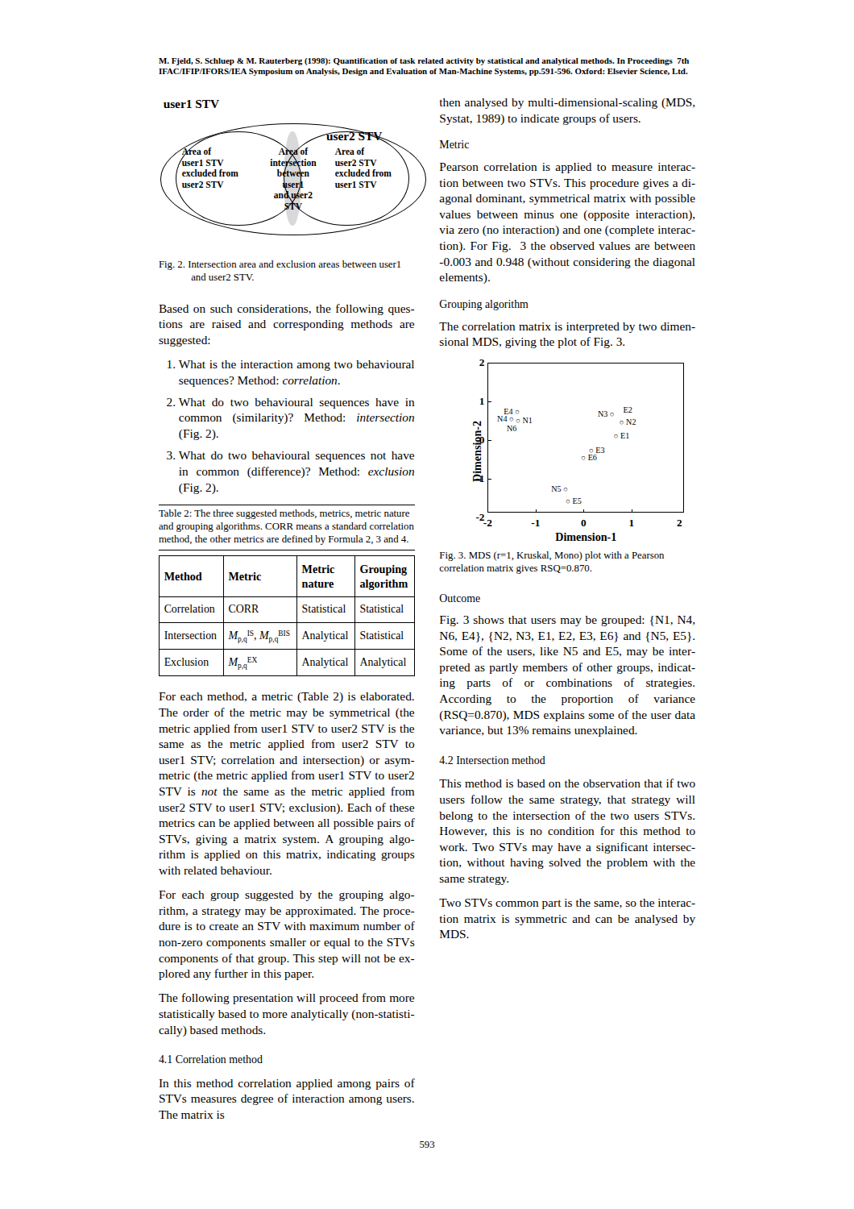M. Fjeld, S. Schluep & M. Rauterberg (1998): Quantification of task related activity by statistical and analytical methods. In Proceedings 7th IFAC/IFIP/IFORS/IEA Symposium on Analysis, Design and Evaluation of Man-Machine Systems, pp.591-596. Oxford: Elsevier Science, Ltd.
user1 STV
user2 STV
Area of
user1 STV
excluded from
user2 STV
Area of
intersection
between user1
and user2 STV
Area of
user2 STV
excluded from
user1 STV
Fig. 2. Intersection area and exclusion areas between user1 and user2 STV.
Based on such considerations, the following questions are raised and corresponding methods are suggested:
What is the interaction among two behavioural sequences? Method: correlation.
What do two behavioural sequences have in common (similarity)? Method: intersection (Fig. 2).
What do two behavioural sequences not have in common (difference)? Method: exclusion (Fig. 2).
Table 2: The three suggested methods, metrics, metric nature and grouping algorithms. CORR means a standard correlation method, the other metrics are defined by Formula 2, 3 and 4.
| Method | Metric | Metric nature | Grouping algorithm |
| --- | --- | --- | --- |
| Correlation | CORR | Statistical | Statistical |
| Intersection | M p,q IS , M p,q BIS | Analytical | Statistical |
| Exclusion | M p,q EX | Analytical | Analytical |
For each method, a metric (Table 2) is elaborated. The order of the metric may be symmetrical (the metric applied from user1 STV to user2 STV is the same as the metric applied from user2 STV to user1 STV; correlation and intersection) or asymmetric (the metric applied from user1 STV to user2 STV is not the same as the metric applied from user2 STV to user1 STV; exclusion). Each of these metrics can be applied between all possible pairs of STVs, giving a matrix system. A grouping algorithm is applied on this matrix, indicating groups with related behaviour.
For each group suggested by the grouping algorithm, a strategy may be approximated. The procedure is to create an STV with maximum number of non-zero components smaller or equal to the STVs components of that group. This step will not be explored any further in this paper.
The following presentation will proceed from more statistically based to more analytically (non-statistically) based methods.
4.1 Correlation method
In this method correlation applied among pairs of STVs measures degree of interaction among users. The matrix is
then analysed by multi-dimensional-scaling (MDS, Systat, 1989) to indicate groups of users.
Metric
Pearson correlation is applied to measure interaction between two STVs. This procedure gives a diagonal dominant, symmetrical matrix with possible values between minus one (opposite interaction), via zero (no interaction) and one (complete interaction). For Fig. 3 the observed values are between -0.003 and 0.948 (without considering the diagonal elements).
Grouping algorithm
The correlation matrix is interpreted by two dimensional MDS, giving the plot of Fig. 3.
Dimension-2
Dimension-1
2
1
0
-1
-2
-2
-1
0
1
2
E4 ○
N4 ○
○ N1
N6
N3 ○
E2
○ N2
○ E1
○ E3
○ E6
N5 ○
○ E5
Fig. 3. MDS (r=1, Kruskal, Mono) plot with a Pearson correlation matrix gives RSQ=0.870.
Outcome
Fig. 3 shows that users may be grouped: {N1, N4, N6, E4}, {N2, N3, E1, E2, E3, E6} and {N5, E5}. Some of the users, like N5 and E5, may be interpreted as partly members of other groups, indicating parts of or combinations of strategies. According to the proportion of variance (RSQ=0.870), MDS explains some of the user data variance, but 13% remains unexplained.
4.2 Intersection method
This method is based on the observation that if two users follow the same strategy, that strategy will belong to the intersection of the two users STVs. However, this is no condition for this method to work. Two STVs may have a significant intersection, without having solved the problem with the same strategy.
Two STVs common part is the same, so the interaction matrix is symmetric and can be analysed by MDS.
593